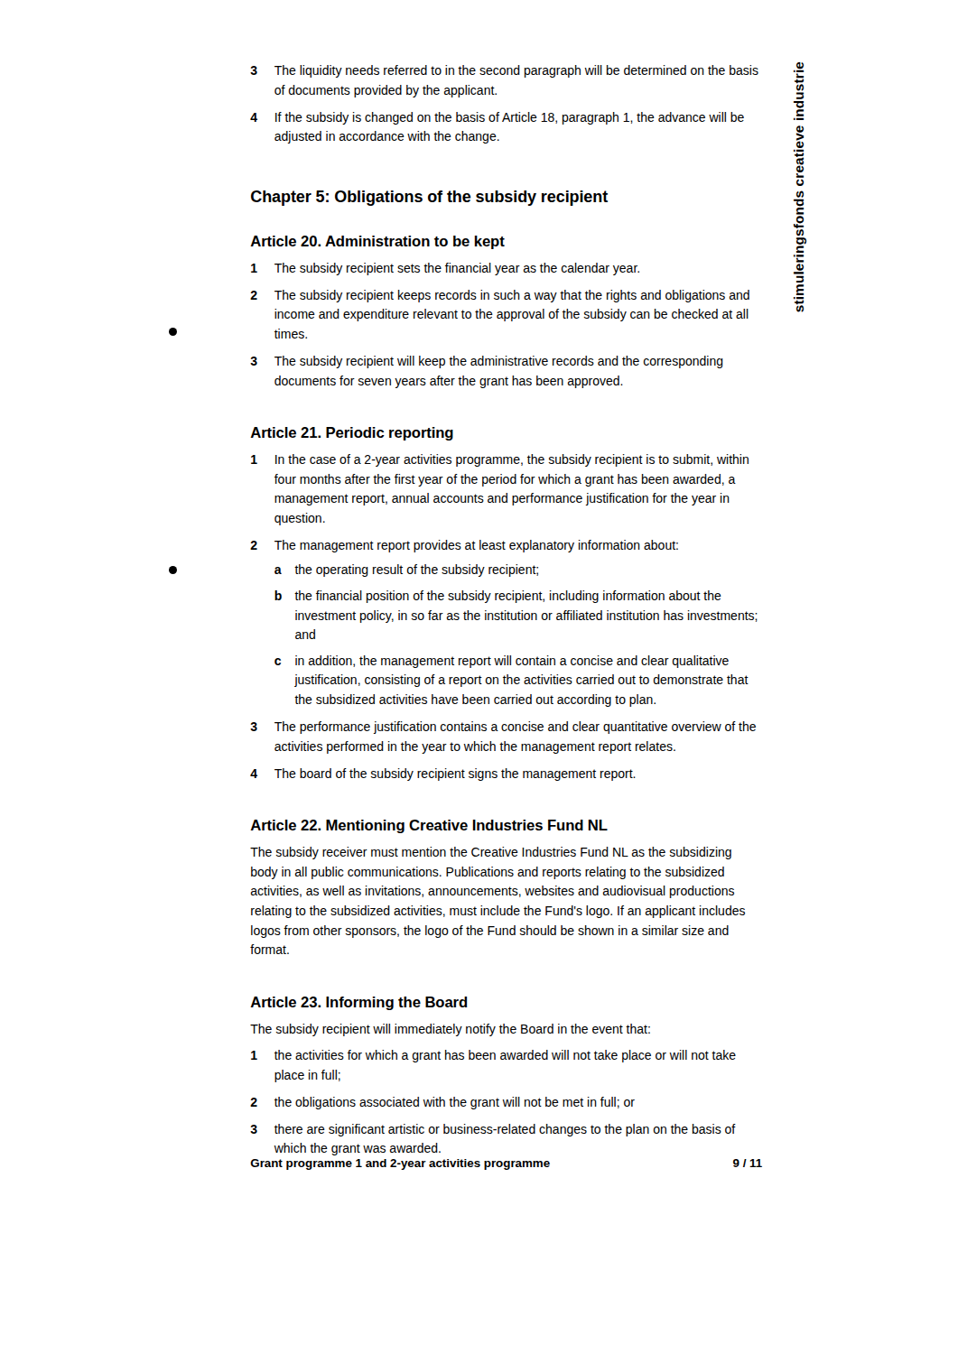stimuleringsfonds creatieve industrie
3 The liquidity needs referred to in the second paragraph will be determined on the basis of documents provided by the applicant.
4 If the subsidy is changed on the basis of Article 18, paragraph 1, the advance will be adjusted in accordance with the change.
Chapter 5: Obligations of the subsidy recipient
Article 20. Administration to be kept
1 The subsidy recipient sets the financial year as the calendar year.
2 The subsidy recipient keeps records in such a way that the rights and obligations and income and expenditure relevant to the approval of the subsidy can be checked at all times.
3 The subsidy recipient will keep the administrative records and the corresponding documents for seven years after the grant has been approved.
Article 21. Periodic reporting
1 In the case of a 2-year activities programme, the subsidy recipient is to submit, within four months after the first year of the period for which a grant has been awarded, a management report, annual accounts and performance justification for the year in question.
2 The management report provides at least explanatory information about:
athe operating result of the subsidy recipient;
bthe financial position of the subsidy recipient, including information about the investment policy, in so far as the institution or affiliated institution has investments; and
cin addition, the management report will contain a concise and clear qualitative justification, consisting of a report on the activities carried out to demonstrate that the subsidized activities have been carried out according to plan.
3 The performance justification contains a concise and clear quantitative overview of the activities performed in the year to which the management report relates.
4 The board of the subsidy recipient signs the management report.
Article 22. Mentioning Creative Industries Fund NL
The subsidy receiver must mention the Creative Industries Fund NL as the subsidizing body in all public communications. Publications and reports relating to the subsidized activities, as well as invitations, announcements, websites and audiovisual productions relating to the subsidized activities, must include the Fund's logo. If an applicant includes logos from other sponsors, the logo of the Fund should be shown in a similar size and format.
Article 23. Informing the Board
The subsidy recipient will immediately notify the Board in the event that:
1the activities for which a grant has been awarded will not take place or will not take place in full;
2the obligations associated with the grant will not be met in full; or
3there are significant artistic or business-related changes to the plan on the basis of which the grant was awarded.
Grant programme 1 and 2-year activities programme 9 / 11